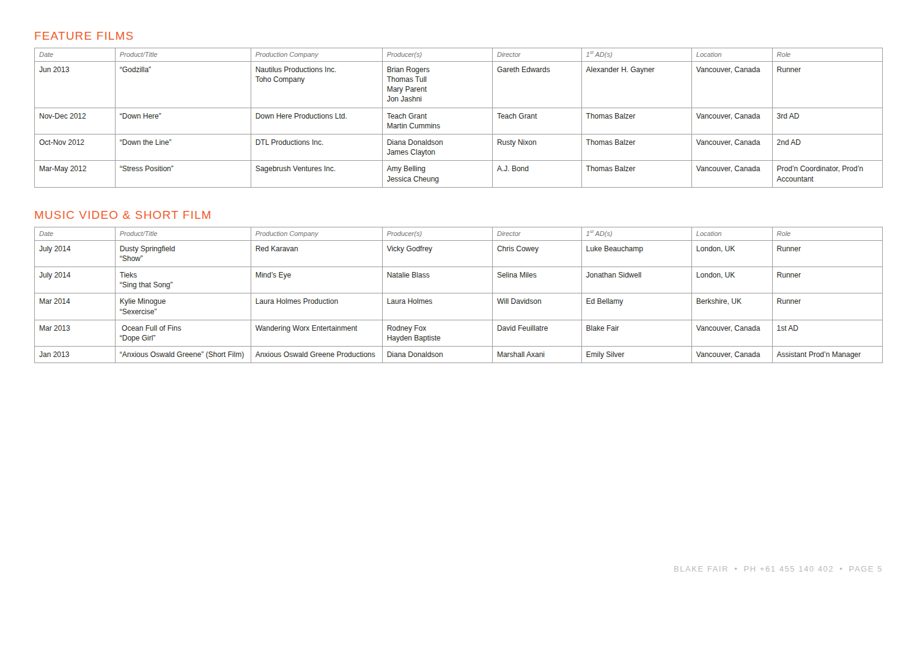Feature Films
| Date | Product/Title | Production Company | Producer(s) | Director | 1 st AD(s) | Location | Role |
| --- | --- | --- | --- | --- | --- | --- | --- |
| Jun 2013 | “Godzilla” | Nautilus Productions Inc. Toho Company | Brian Rogers Thomas Tull Mary Parent Jon Jashni | Gareth Edwards | Alexander H. Gayner | Vancouver, Canada | Runner |
| Nov-Dec 2012 | “Down Here” | Down Here Productions Ltd. | Teach Grant Martin Cummins | Teach Grant | Thomas Balzer | Vancouver, Canada | 3rd AD |
| Oct-Nov 2012 | “Down the Line” | DTL Productions Inc. | Diana Donaldson James Clayton | Rusty Nixon | Thomas Balzer | Vancouver, Canada | 2nd AD |
| Mar-May 2012 | “Stress Position” | Sagebrush Ventures Inc. | Amy Belling Jessica Cheung | A.J. Bond | Thomas Balzer | Vancouver, Canada | Prod’n Coordinator, Prod’n Accountant |
Music Video & Short Film
| Date | Product/Title | Production Company | Producer(s) | Director | 1 st AD(s) | Location | Role |
| --- | --- | --- | --- | --- | --- | --- | --- |
| July 2014 | Dusty Springfield “Show” | Red Karavan | Vicky Godfrey | Chris Cowey | Luke Beauchamp | London, UK | Runner |
| July 2014 | Tieks “Sing that Song” | Mind’s Eye | Natalie Blass | Selina Miles | Jonathan Sidwell | London, UK | Runner |
| Mar 2014 | Kylie Minogue “Sexercise” | Laura Holmes Production | Laura Holmes | Will Davidson | Ed Bellamy | Berkshire, UK | Runner |
| Mar 2013 | Ocean Full of Fins “Dope Girl” | Wandering Worx Entertainment | Rodney Fox Hayden Baptiste | David Feuillatre | Blake Fair | Vancouver, Canada | 1st AD |
| Jan 2013 | “Anxious Oswald Greene” (Short Film) | Anxious Oswald Greene Productions | Diana Donaldson | Marshall Axani | Emily Silver | Vancouver, Canada | Assistant Prod’n Manager |
Blake Fair • Ph +61 455 140 402 • Page 5